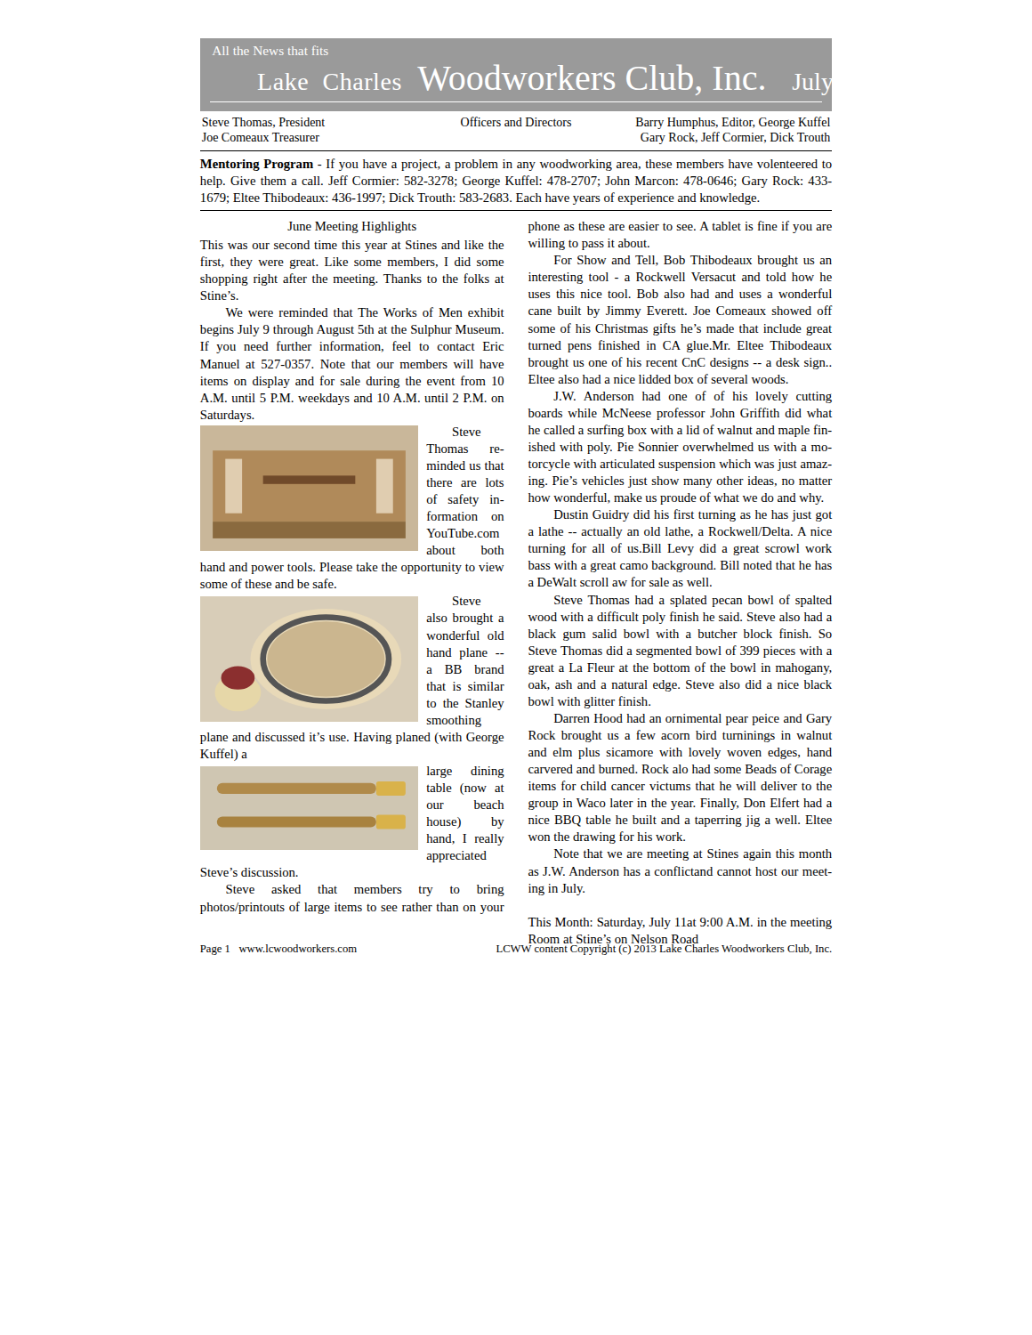All the News that fits
Lake Charles Woodworkers Club, Inc. July 2015
Steve Thomas, President
Joe Comeaux Treasurer
Officers and Directors
Barry Humphus, Editor, George Kuffel
Gary Rock, Jeff Cormier, Dick Trouth
Mentoring Program - If you have a project, a problem in any woodworking area, these members have volenteered to help. Give them a call. Jeff Cormier: 582-3278; George Kuffel: 478-2707; John Marcon: 478-0646; Gary Rock: 433-1679; Eltee Thibodeaux: 436-1997; Dick Trouth: 583-2683. Each have years of experience and knowledge.
June Meeting Highlights
This was our second time this year at Stines and like the first, they were great. Like some members, I did some shopping right after the meeting. Thanks to the folks at Stine’s.
We were reminded that The Works of Men exhibit begins July 9 through August 5th at the Sulphur Museum. If you need further information, feel to contact Eric Manuel at 527-0357. Note that our members will have items on display and for sale during the event from 10 A.M. until 5 P.M. weekdays and 10 A.M. until 2 P.M. on Saturdays.
Steve Thomas reminded us that there are lots of safety information on YouTube.com about both hand and power tools. Please take the opportunity to view some of these and be safe.
Steve also brought a wonderful old hand plane -- a BB brand that is similar to the Stanley smoothing plane and discussed it’s use. Having planed (with George Kuffel) a
large dining table (now at our beach house) by hand, I really appreciated Steve’s discussion.
Steve asked that members try to bring photos/printouts of large items to see rather than on your phone as these are easier to see. A tablet is fine if you are willing to pass it about.
For Show and Tell, Bob Thibodeaux brought us an interesting tool - a Rockwell Versacut and told how he uses this nice tool. Bob also had and uses a wonderful cane built by Jimmy Everett. Joe Comeaux showed off some of his Christmas gifts he’s made that include great turned pens finished in CA glue.Mr. Eltee Thibodeaux brought us one of his recent CnC designs -- a desk sign.. Eltee also had a nice lidded box of several woods.
J.W. Anderson had one of of his lovely cutting boards while McNeese professor John Griffith did what he called a surfing box with a lid of walnut and maple finished with poly. Pie Sonnier overwhelmed us with a motorcycle with articulated suspension which was just amazing. Pie’s vehicles just show many other ideas, no matter how wonderful, make us proude of what we do and why.
Dustin Guidry did his first turning as he has just got a lathe -- actually an old lathe, a Rockwell/Delta. A nice turning for all of us.Bill Levy did a great scrowl work bass with a great camo background. Bill noted that he has a DeWalt scroll aw for sale as well.
Steve Thomas had a splated pecan bowl of spalted wood with a difficult poly finish he said. Steve also had a black gum salid bowl with a butcher block finish. So Steve Thomas did a segmented bowl of 399 pieces with a great a La Fleur at the bottom of the bowl in mahogany, oak, ash and a natural edge. Steve also did a nice black bowl with glitter finish.
Darren Hood had an ornimental pear peice and Gary Rock brought us a few acorn bird turninings in walnut and elm plus sicamore with lovely woven edges, hand carvered and burned. Rock alo had some Beads of Corage items for child cancer victums that he will deliver to the group in Waco later in the year. Finally, Don Elfert had a nice BBQ table he built and a taperring jig a well. Eltee won the drawing for his work.
Note that we are meeting at Stines again this month as J.W. Anderson has a conflictand cannot host our meeting in July.
This Month: Saturday, July 11at 9:00 A.M. in the meeting Room at Stine’s on Nelson Road
Page 1 www.lcwoodworkers.com
LCWW content Copyright (c) 2013 Lake Charles Woodworkers Club, Inc.